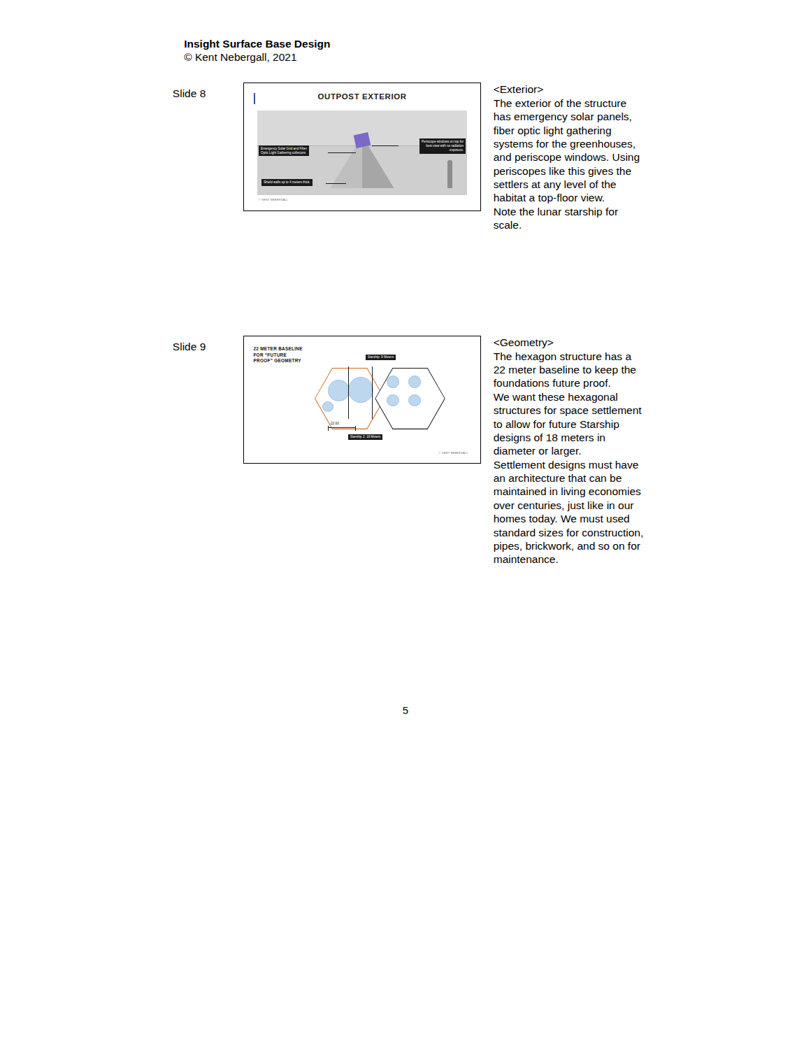Insight Surface Base Design
© Kent Nebergall, 2021
| Slide 8 | OUTPOST EXTERIOR Emergency Solar Grid and Fiber Optic Light Gathering collectors Periscope windows on top for best view with no radiation exposure. Shield walls up to 4 meters thick. © KENT NEBERGALL | <Exterior> The exterior of the structure has emergency solar panels, fiber optic light gathering systems for the greenhouses, and periscope windows. Using periscopes like this gives the settlers at any level of the habitat a top-floor view. Note the lunar starship for scale. |
| Slide 9 | 22 METER BASELINE FOR “FUTURE PROOF” GEOMETRY Starship: 9 Meters Starship 2: 18 Meters 22.00 © KENT NEBERGALL | <Geometry> The hexagon structure has a 22 meter baseline to keep the foundations future proof. We want these hexagonal structures for space settlement to allow for future Starship designs of 18 meters in diameter or larger. Settlement designs must have an architecture that can be maintained in living economies over centuries, just like in our homes today. We must used standard sizes for construction, pipes, brickwork, and so on for maintenance. |
5